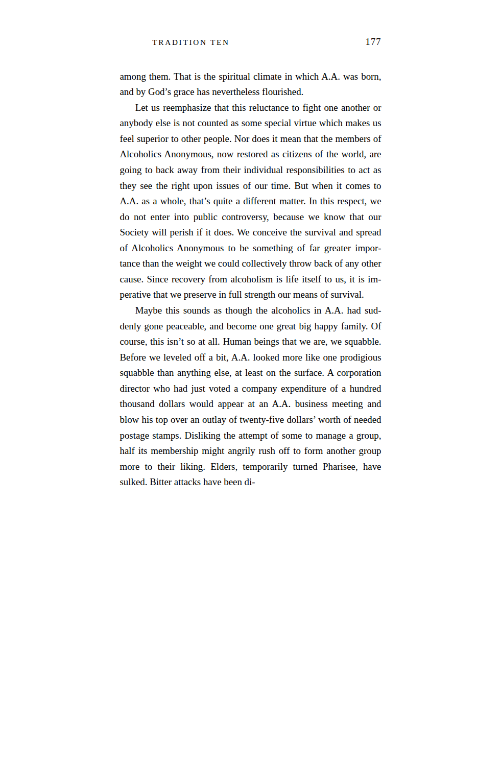Tradition Ten 177
among them. That is the spiritual climate in which A.A. was born, and by God’s grace has nevertheless flourished.
Let us reemphasize that this reluctance to fight one another or anybody else is not counted as some special virtue which makes us feel superior to other people. Nor does it mean that the members of Alcoholics Anonymous, now restored as citizens of the world, are going to back away from their individual responsibilities to act as they see the right upon issues of our time. But when it comes to A.A. as a whole, that’s quite a different matter. In this respect, we do not enter into public controversy, because we know that our Society will perish if it does. We conceive the survival and spread of Alcoholics Anonymous to be something of far greater importance than the weight we could collectively throw back of any other cause. Since recovery from alcoholism is life itself to us, it is imperative that we preserve in full strength our means of survival.
Maybe this sounds as though the alcoholics in A.A. had suddenly gone peaceable, and become one great big happy family. Of course, this isn’t so at all. Human beings that we are, we squabble. Before we leveled off a bit, A.A. looked more like one prodigious squabble than anything else, at least on the surface. A corporation director who had just voted a company expenditure of a hundred thousand dollars would appear at an A.A. business meeting and blow his top over an outlay of twenty-five dollars’ worth of needed postage stamps. Disliking the attempt of some to manage a group, half its membership might angrily rush off to form another group more to their liking. Elders, temporarily turned Pharisee, have sulked. Bitter attacks have been di-